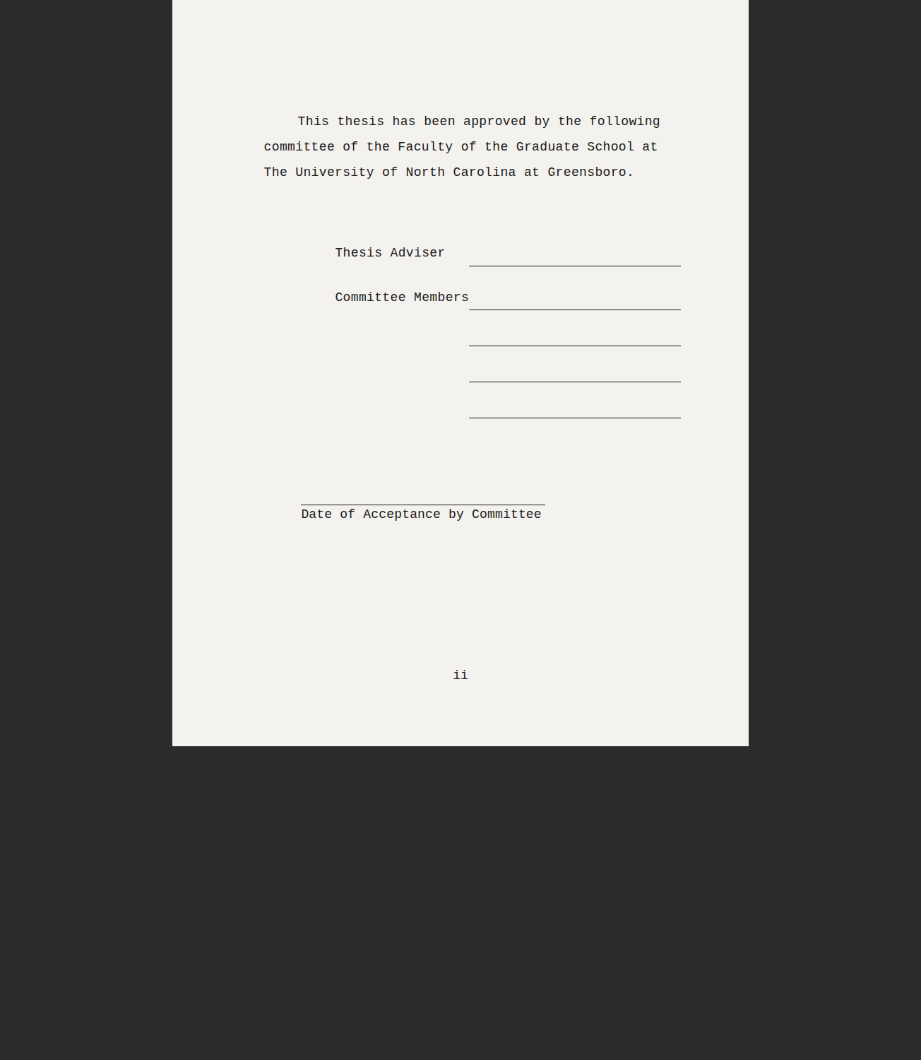This thesis has been approved by the following committee of the Faculty of the Graduate School at The University of North Carolina at Greensboro.
| Thesis Adviser | |
| Committee Members | |
Date of Acceptance by Committee
ii